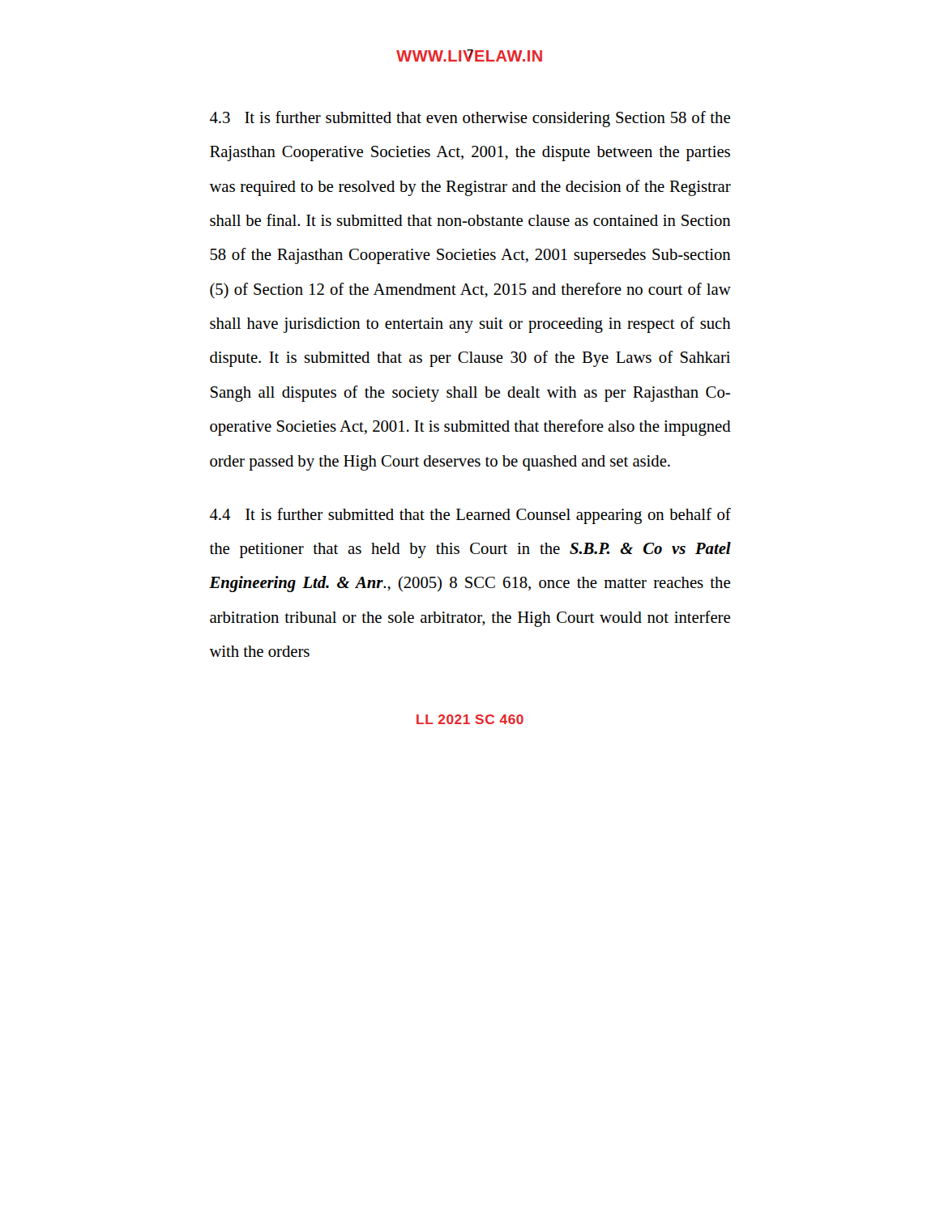WWW.LIVELAW.IN7
4.3 It is further submitted that even otherwise considering Section 58 of the Rajasthan Cooperative Societies Act, 2001, the dispute between the parties was required to be resolved by the Registrar and the decision of the Registrar shall be final. It is submitted that non-obstante clause as contained in Section 58 of the Rajasthan Cooperative Societies Act, 2001 supersedes Sub-section (5) of Section 12 of the Amendment Act, 2015 and therefore no court of law shall have jurisdiction to entertain any suit or proceeding in respect of such dispute. It is submitted that as per Clause 30 of the Bye Laws of Sahkari Sangh all disputes of the society shall be dealt with as per Rajasthan Co-operative Societies Act, 2001. It is submitted that therefore also the impugned order passed by the High Court deserves to be quashed and set aside.
4.4 It is further submitted that the Learned Counsel appearing on behalf of the petitioner that as held by this Court in the S.B.P. & Co vs Patel Engineering Ltd. & Anr., (2005) 8 SCC 618, once the matter reaches the arbitration tribunal or the sole arbitrator, the High Court would not interfere with the orders
LL 2021 SC 460